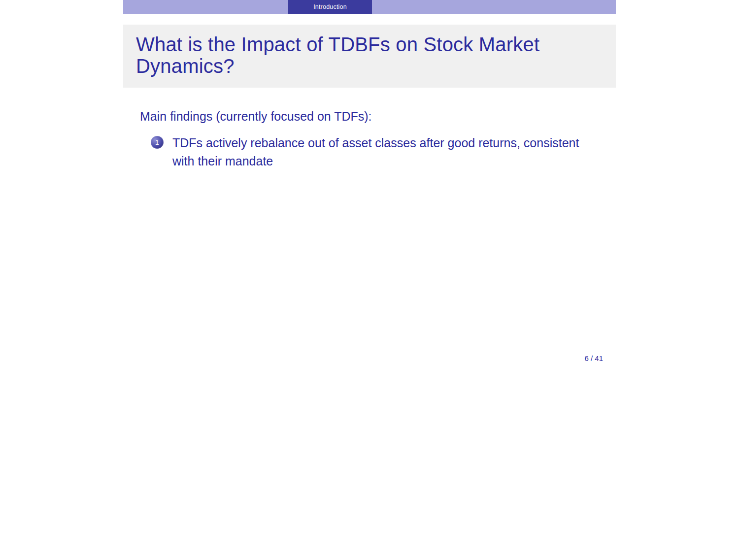Introduction
What is the Impact of TDBFs on Stock Market Dynamics?
Main findings (currently focused on TDFs):
1 TDFs actively rebalance out of asset classes after good returns, consistent with their mandate
6 / 41